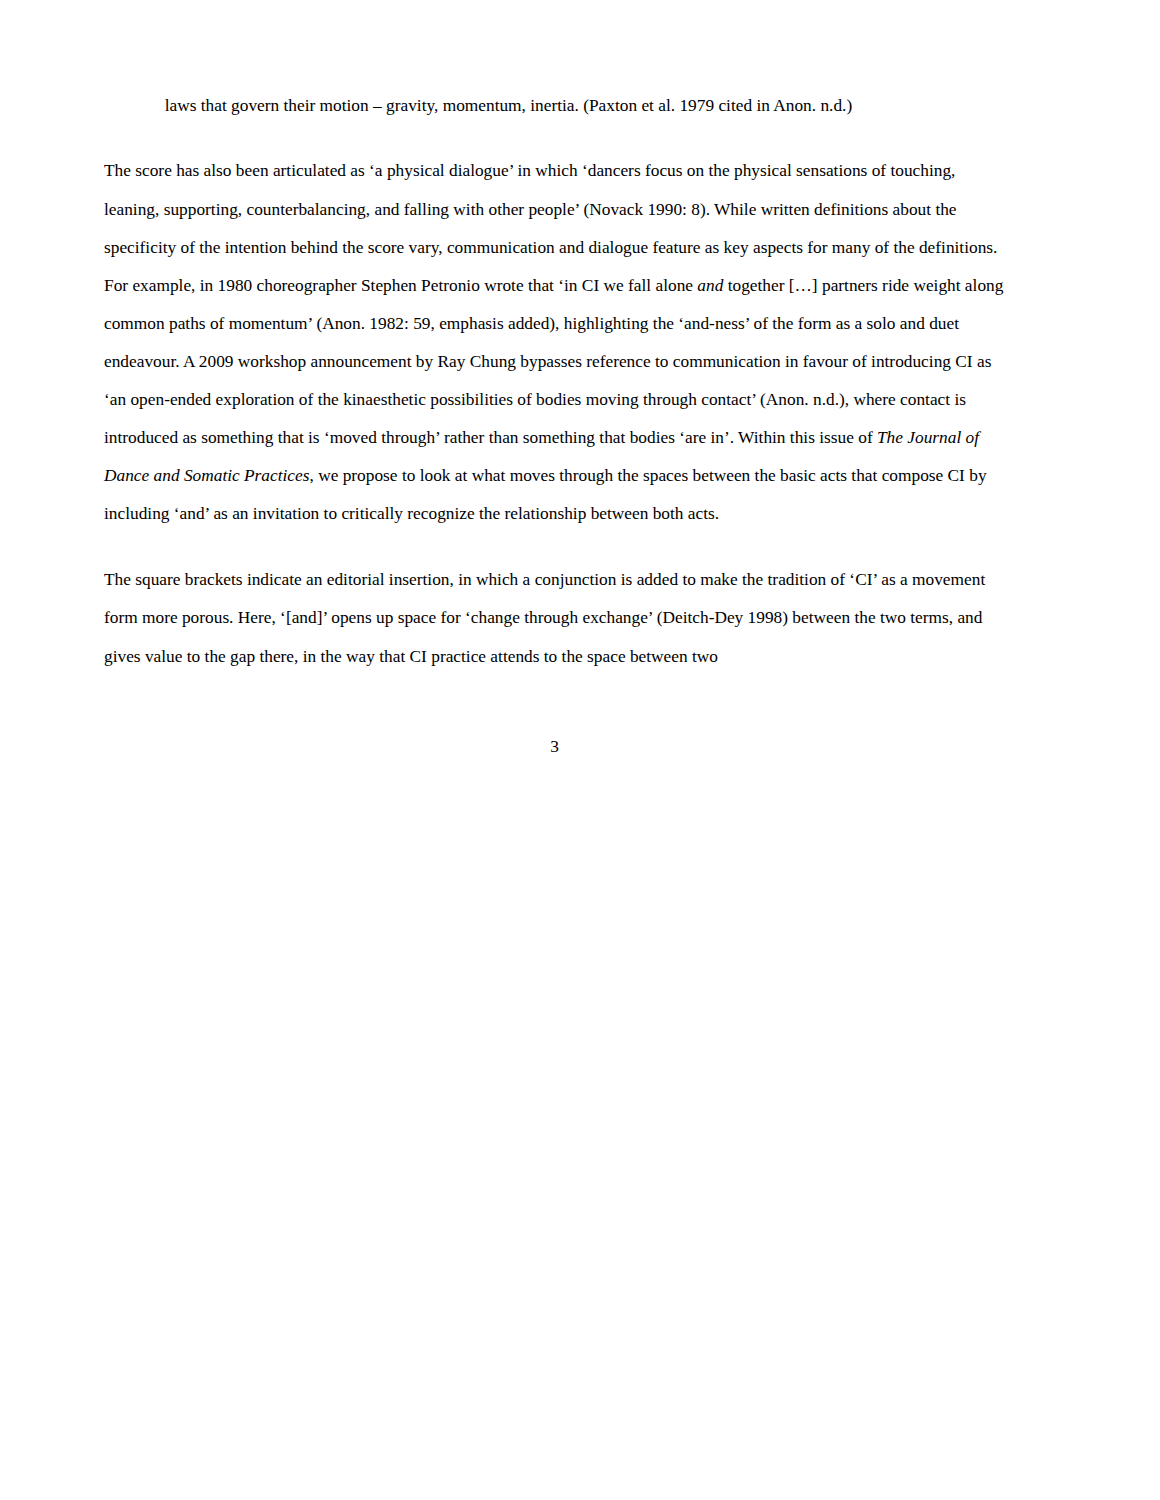laws that govern their motion – gravity, momentum, inertia. (Paxton et al. 1979 cited in Anon. n.d.)
The score has also been articulated as ‘a physical dialogue’ in which ‘dancers focus on the physical sensations of touching, leaning, supporting, counterbalancing, and falling with other people’ (Novack 1990: 8). While written definitions about the specificity of the intention behind the score vary, communication and dialogue feature as key aspects for many of the definitions. For example, in 1980 choreographer Stephen Petronio wrote that ‘in CI we fall alone and together […] partners ride weight along common paths of momentum’ (Anon. 1982: 59, emphasis added), highlighting the ‘and-ness’ of the form as a solo and duet endeavour. A 2009 workshop announcement by Ray Chung bypasses reference to communication in favour of introducing CI as ‘an open-ended exploration of the kinaesthetic possibilities of bodies moving through contact’ (Anon. n.d.), where contact is introduced as something that is ‘moved through’ rather than something that bodies ‘are in’. Within this issue of The Journal of Dance and Somatic Practices, we propose to look at what moves through the spaces between the basic acts that compose CI by including ‘and’ as an invitation to critically recognize the relationship between both acts.
The square brackets indicate an editorial insertion, in which a conjunction is added to make the tradition of ‘CI’ as a movement form more porous. Here, ‘[and]’ opens up space for ‘change through exchange’ (Deitch-Dey 1998) between the two terms, and gives value to the gap there, in the way that CI practice attends to the space between two
3